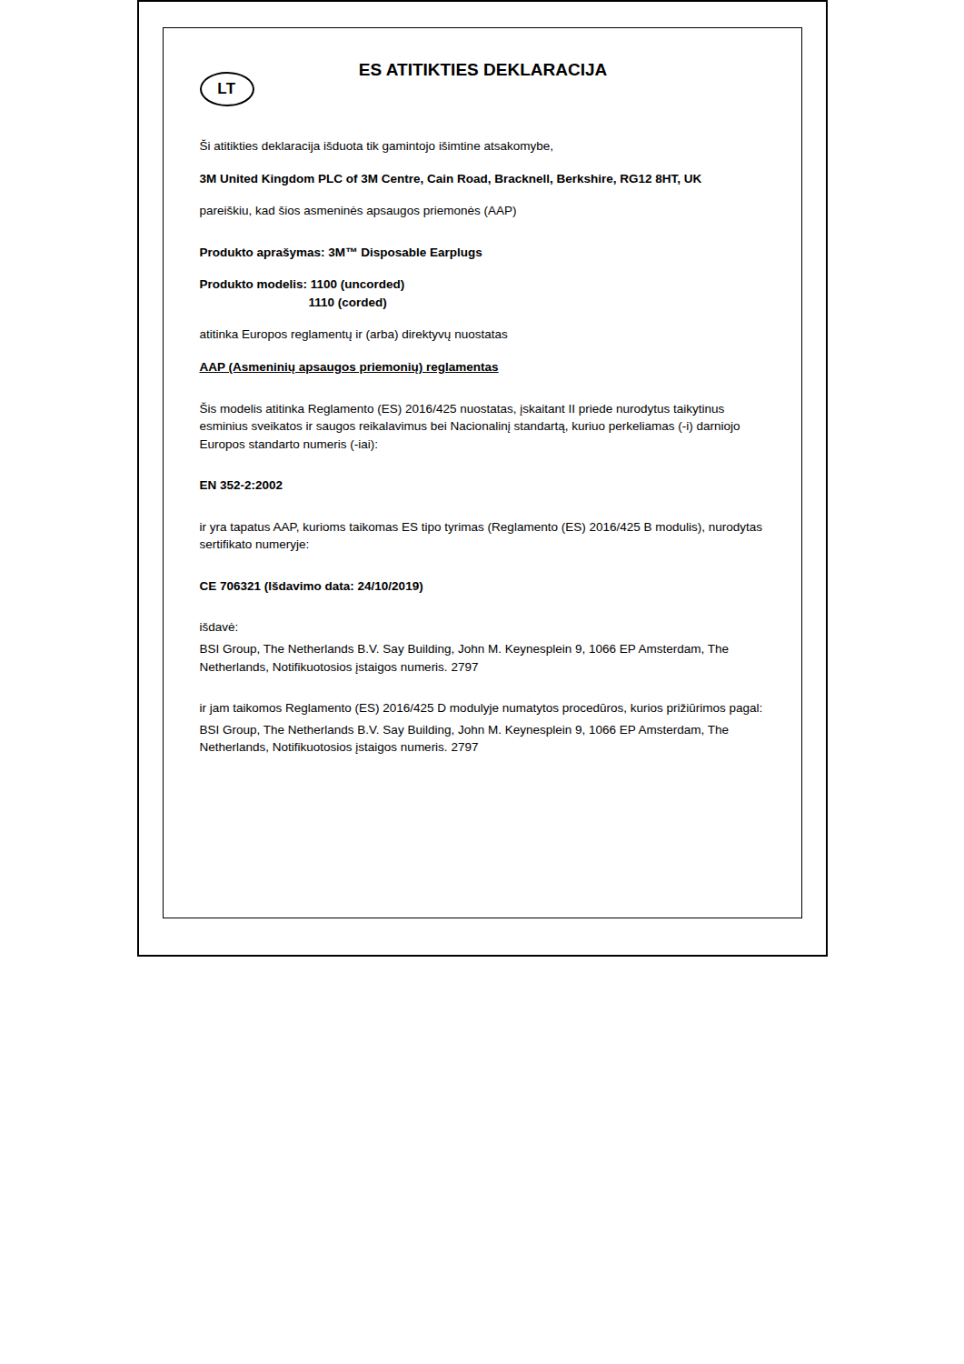LT
ES ATITIKTIES DEKLARACIJA
Ši atitikties deklaracija išduota tik gamintojo išimtine atsakomybe,
3M United Kingdom PLC of 3M Centre, Cain Road, Bracknell, Berkshire, RG12 8HT, UK
pareiškiu, kad šios asmeninės apsaugos priemonės (AAP)
Produkto aprašymas: 3M™ Disposable Earplugs
Produkto modelis: 1100 (uncorded) 1110 (corded)
atitinka Europos reglamentų ir (arba) direktyvų nuostatas
AAP (Asmeninių apsaugos priemonių) reglamentas
Šis modelis atitinka Reglamento (ES) 2016/425 nuostatas, įskaitant II priede nurodytus taikytinus esminius sveikatos ir saugos reikalavimus bei Nacionalinį standartą, kuriuo perkeliamas (-i) darniojo Europos standarto numeris (-iai):
EN 352-2:2002
ir yra tapatus AAP, kurioms taikomas ES tipo tyrimas (Reglamento (ES) 2016/425 B modulis), nurodytas sertifikato numeryje:
CE 706321 (Išdavimo data: 24/10/2019)
išdavė:
BSI Group, The Netherlands B.V. Say Building, John M. Keynesplein 9, 1066 EP Amsterdam, The Netherlands, Notifikuotosios įstaigos numeris. 2797
ir jam taikomos Reglamento (ES) 2016/425 D modulyje numatytos procedūros, kurios prižiūrimos pagal:
BSI Group, The Netherlands B.V. Say Building, John M. Keynesplein 9, 1066 EP Amsterdam, The Netherlands, Notifikuotosios įstaigos numeris. 2797